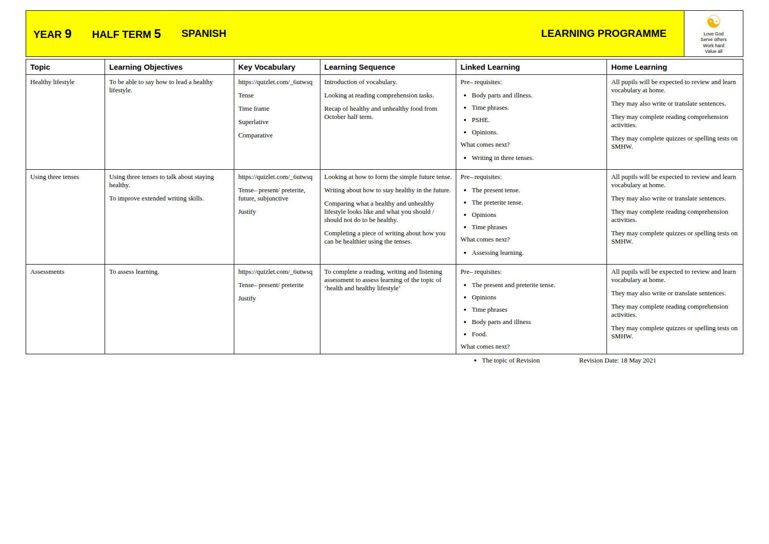YEAR 9 HALF TERM 5 SPANISH LEARNING PROGRAMME
☯
Love God
Serve others
Work hard
Value all
| Topic | Learning Objectives | Key Vocabulary | Learning Sequence | Linked Learning | Home Learning |
| --- | --- | --- | --- | --- | --- |
| Healthy lifestyle | To be able to say how to lead a healthy lifestyle. | https://quizlet.com/_6utwsq Tense Time frame Superlative Comparative | Introduction of vocabulary. Looking at reading comprehension tasks. Recap of healthy and unhealthy food from October half term. | Pre– requisites: Body parts and illness. Time phrases. PSHE. Opinions. What comes next? Writing in three tenses. | All pupils will be expected to review and learn vocabulary at home. They may also write or translate sentences. They may complete reading comprehension activities. They may complete quizzes or spelling tests on SMHW. |
| Using three tenses | Using three tenses to talk about staying healthy. To improve extended writing skills. | https://quizlet.com/_6utwsq Tense– present/ preterite, future, subjunctive Justify | Looking at how to form the simple future tense. Writing about how to stay healthy in the future. Comparing what a healthy and unhealthy lifestyle looks like and what you should / should not do to be healthy. Completing a piece of writing about how you can be healthier using the tenses. | Pre– requisites: The present tense. The preterite tense. Opinions Time phrases What comes next? Assessing learning. | All pupils will be expected to review and learn vocabulary at home. They may also write or translate sentences. They may complete reading comprehension activities. They may complete quizzes or spelling tests on SMHW. |
| Assessments | To assess learning. | https://quizlet.com/_6utwsq Tense– present/ preterite Justify | To complete a reading, writing and listening assessment to assess learning of the topic of ‘health and healthy lifestyle’ | Pre– requisites: The present and preterite tense. Opinions Time phrases Body parts and illness Food. What comes next? | All pupils will be expected to review and learn vocabulary at home. They may also write or translate sentences. They may complete reading comprehension activities. They may complete quizzes or spelling tests on SMHW. |
The topic of Revision
Revision Date: 18 May 2021